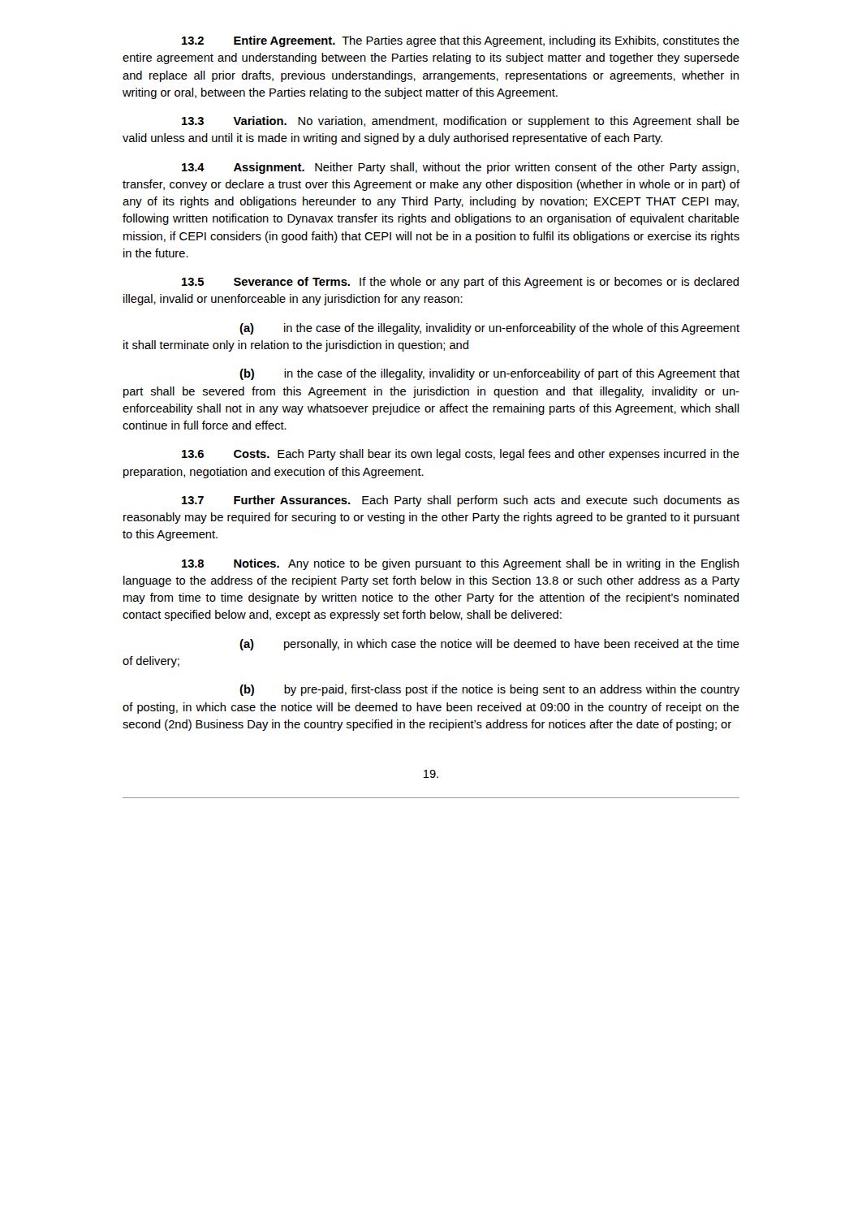13.2 Entire Agreement. The Parties agree that this Agreement, including its Exhibits, constitutes the entire agreement and understanding between the Parties relating to its subject matter and together they supersede and replace all prior drafts, previous understandings, arrangements, representations or agreements, whether in writing or oral, between the Parties relating to the subject matter of this Agreement.
13.3 Variation. No variation, amendment, modification or supplement to this Agreement shall be valid unless and until it is made in writing and signed by a duly authorised representative of each Party.
13.4 Assignment. Neither Party shall, without the prior written consent of the other Party assign, transfer, convey or declare a trust over this Agreement or make any other disposition (whether in whole or in part) of any of its rights and obligations hereunder to any Third Party, including by novation; EXCEPT THAT CEPI may, following written notification to Dynavax transfer its rights and obligations to an organisation of equivalent charitable mission, if CEPI considers (in good faith) that CEPI will not be in a position to fulfil its obligations or exercise its rights in the future.
13.5 Severance of Terms. If the whole or any part of this Agreement is or becomes or is declared illegal, invalid or unenforceable in any jurisdiction for any reason:
(a) in the case of the illegality, invalidity or un-enforceability of the whole of this Agreement it shall terminate only in relation to the jurisdiction in question; and
(b) in the case of the illegality, invalidity or un-enforceability of part of this Agreement that part shall be severed from this Agreement in the jurisdiction in question and that illegality, invalidity or un-enforceability shall not in any way whatsoever prejudice or affect the remaining parts of this Agreement, which shall continue in full force and effect.
13.6 Costs. Each Party shall bear its own legal costs, legal fees and other expenses incurred in the preparation, negotiation and execution of this Agreement.
13.7 Further Assurances. Each Party shall perform such acts and execute such documents as reasonably may be required for securing to or vesting in the other Party the rights agreed to be granted to it pursuant to this Agreement.
13.8 Notices. Any notice to be given pursuant to this Agreement shall be in writing in the English language to the address of the recipient Party set forth below in this Section 13.8 or such other address as a Party may from time to time designate by written notice to the other Party for the attention of the recipient’s nominated contact specified below and, except as expressly set forth below, shall be delivered:
(a) personally, in which case the notice will be deemed to have been received at the time of delivery;
(b) by pre-paid, first-class post if the notice is being sent to an address within the country of posting, in which case the notice will be deemed to have been received at 09:00 in the country of receipt on the second (2nd) Business Day in the country specified in the recipient’s address for notices after the date of posting; or
19.